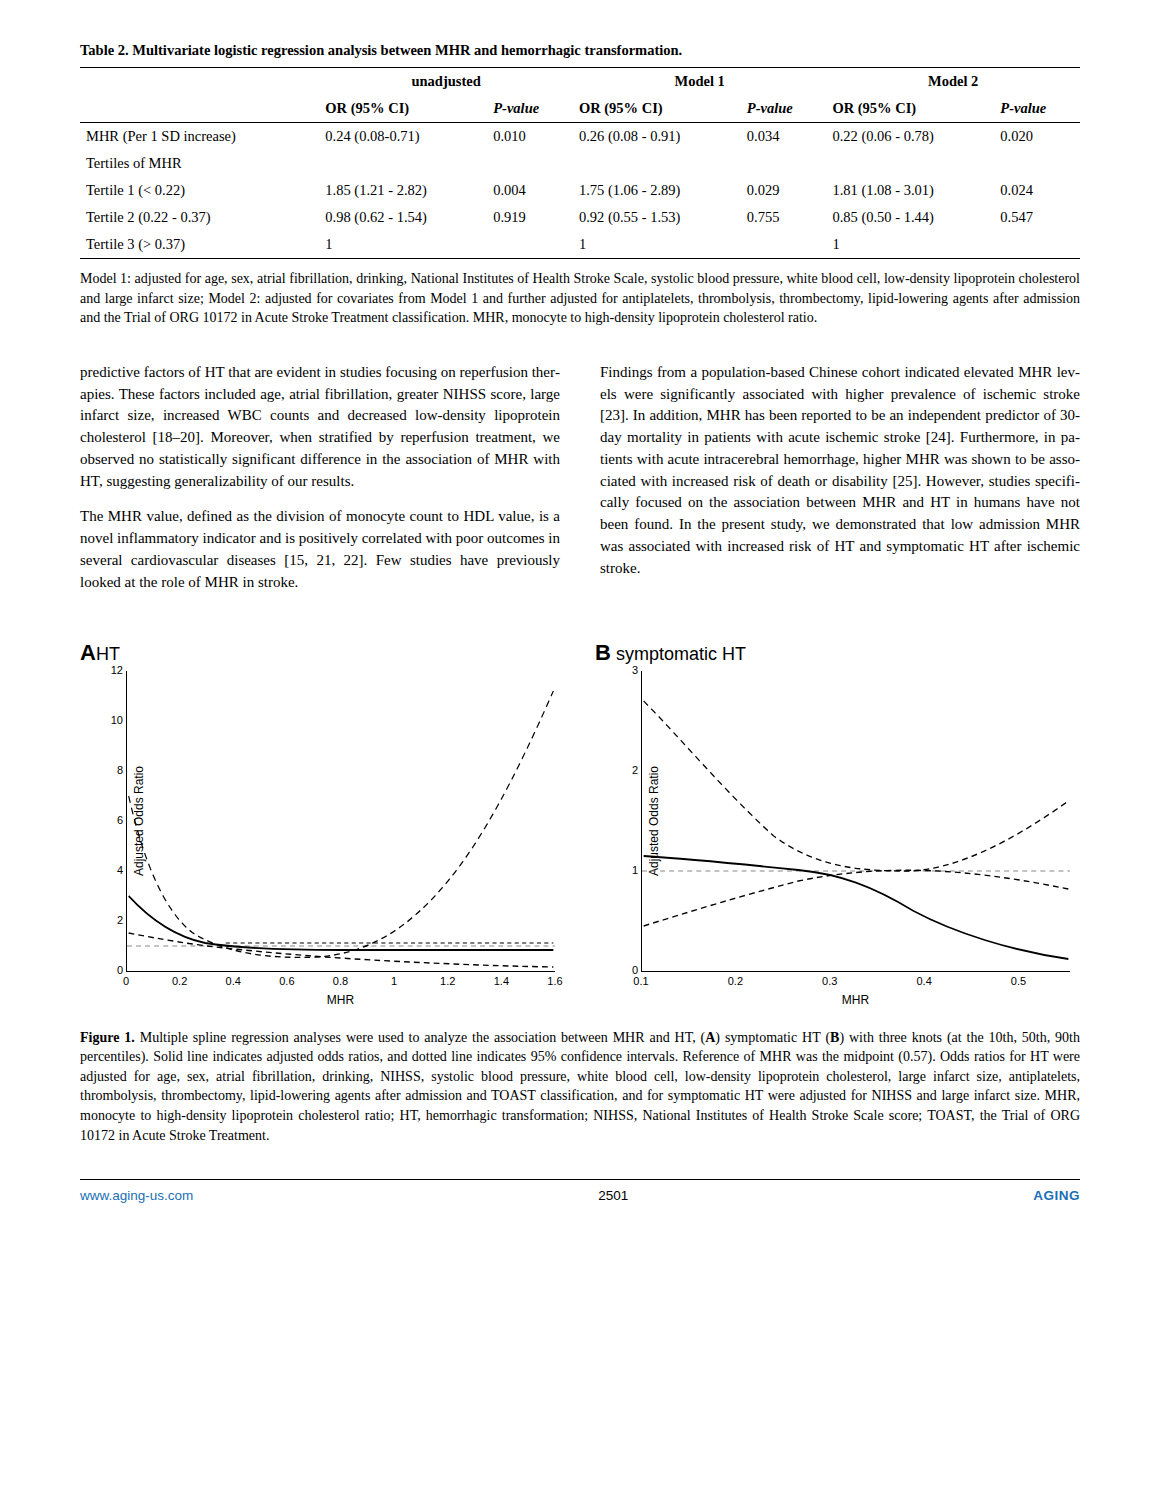Table 2. Multivariate logistic regression analysis between MHR and hemorrhagic transformation.
| | unadjusted | Model 1 | Model 2 |
| --- | --- | --- | --- |
| | OR (95% CI) | P -value | OR (95% CI) | P -value | OR (95% CI) | P -value |
| MHR (Per 1 SD increase) | 0.24 (0.08-0.71) | 0.010 | 0.26 (0.08 - 0.91) | 0.034 | 0.22 (0.06 - 0.78) | 0.020 |
| Tertiles of MHR | | | | | | |
| Tertile 1 (< 0.22) | 1.85 (1.21 - 2.82) | 0.004 | 1.75 (1.06 - 2.89) | 0.029 | 1.81 (1.08 - 3.01) | 0.024 |
| Tertile 2 (0.22 - 0.37) | 0.98 (0.62 - 1.54) | 0.919 | 0.92 (0.55 - 1.53) | 0.755 | 0.85 (0.50 - 1.44) | 0.547 |
| Tertile 3 (> 0.37) | 1 | | 1 | | 1 | |
Model 1: adjusted for age, sex, atrial fibrillation, drinking, National Institutes of Health Stroke Scale, systolic blood pressure, white blood cell, low-density lipoprotein cholesterol and large infarct size; Model 2: adjusted for covariates from Model 1 and further adjusted for antiplatelets, thrombolysis, thrombectomy, lipid-lowering agents after admission and the Trial of ORG 10172 in Acute Stroke Treatment classification. MHR, monocyte to high-density lipoprotein cholesterol ratio.
predictive factors of HT that are evident in studies focusing on reperfusion therapies. These factors included age, atrial fibrillation, greater NIHSS score, large infarct size, increased WBC counts and decreased low-density lipoprotein cholesterol [18–20]. Moreover, when stratified by reperfusion treatment, we observed no statistically significant difference in the association of MHR with HT, suggesting generalizability of our results.
The MHR value, defined as the division of monocyte count to HDL value, is a novel inflammatory indicator and is positively correlated with poor outcomes in several cardiovascular diseases [15, 21, 22]. Few studies have previously looked at the role of MHR in stroke.
Findings from a population-based Chinese cohort indicated elevated MHR levels were significantly associated with higher prevalence of ischemic stroke [23]. In addition, MHR has been reported to be an independent predictor of 30-day mortality in patients with acute ischemic stroke [24]. Furthermore, in patients with acute intracerebral hemorrhage, higher MHR was shown to be associated with increased risk of death or disability [25]. However, studies specifically focused on the association between MHR and HT in humans have not been found. In the present study, we demonstrated that low admission MHR was associated with increased risk of HT and symptomatic HT after ischemic stroke.
AHT
Adjusted Odds Ratio
12 10 8 6 4 2 0
0 0.2 0.4 0.6 0.8 1 1.2 1.4 1.6
MHR
B symptomatic HT
Adjusted Odds Ratio
3 2 1 0
0.1 0.2 0.3 0.4 0.5
MHR
Figure 1. Multiple spline regression analyses were used to analyze the association between MHR and HT, (A) symptomatic HT (B) with three knots (at the 10th, 50th, 90th percentiles). Solid line indicates adjusted odds ratios, and dotted line indicates 95% confidence intervals. Reference of MHR was the midpoint (0.57). Odds ratios for HT were adjusted for age, sex, atrial fibrillation, drinking, NIHSS, systolic blood pressure, white blood cell, low-density lipoprotein cholesterol, large infarct size, antiplatelets, thrombolysis, thrombectomy, lipid-lowering agents after admission and TOAST classification, and for symptomatic HT were adjusted for NIHSS and large infarct size. MHR, monocyte to high-density lipoprotein cholesterol ratio; HT, hemorrhagic transformation; NIHSS, National Institutes of Health Stroke Scale score; TOAST, the Trial of ORG 10172 in Acute Stroke Treatment.
www.aging-us.com
2501
AGING